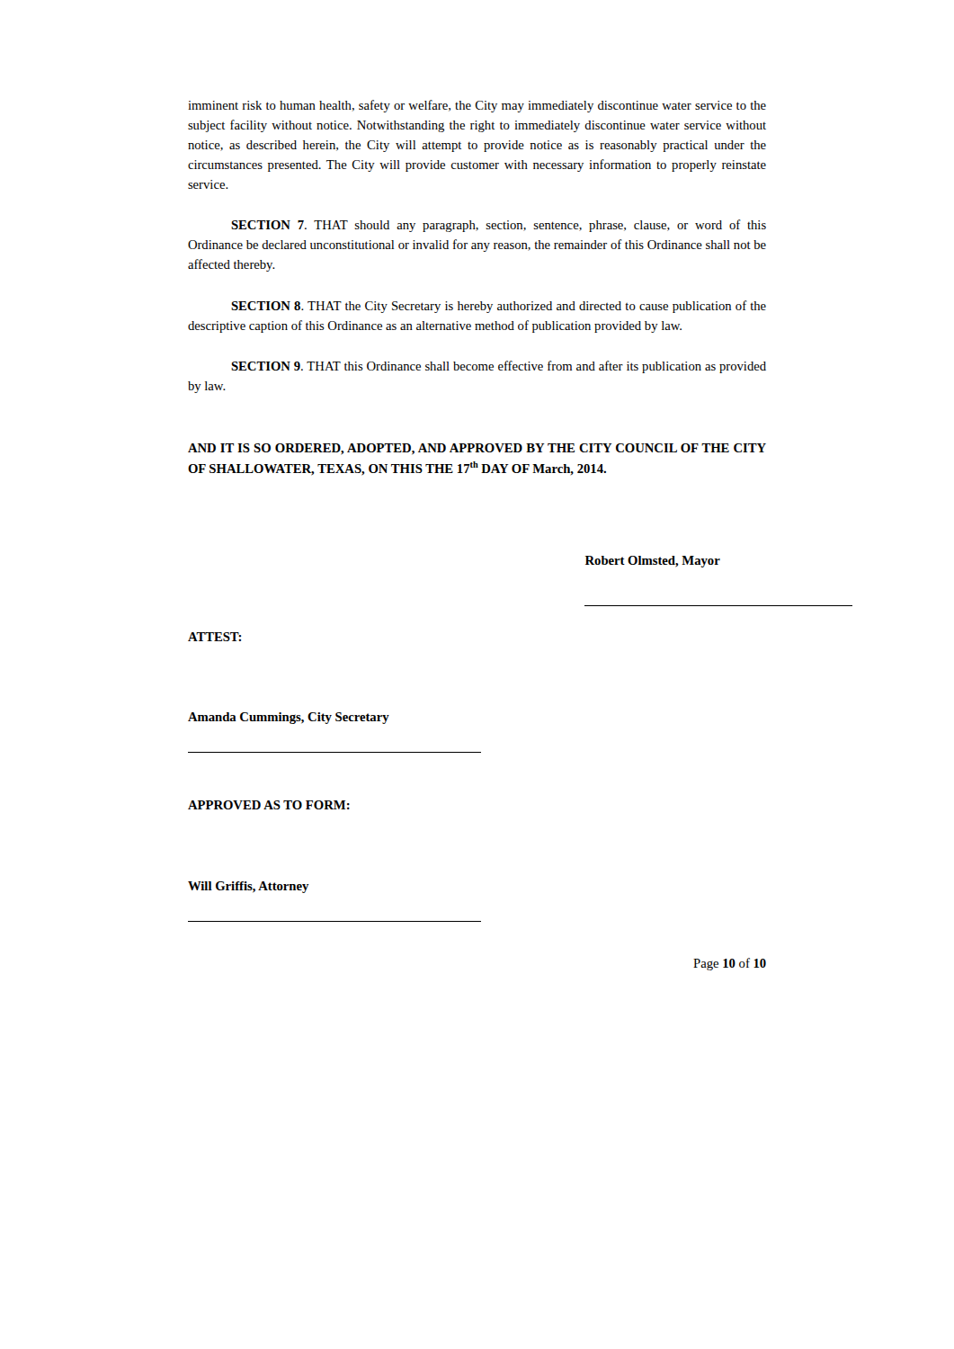imminent risk to human health, safety or welfare, the City may immediately discontinue water service to the subject facility without notice. Notwithstanding the right to immediately discontinue water service without notice, as described herein, the City will attempt to provide notice as is reasonably practical under the circumstances presented. The City will provide customer with necessary information to properly reinstate service.
SECTION 7. THAT should any paragraph, section, sentence, phrase, clause, or word of this Ordinance be declared unconstitutional or invalid for any reason, the remainder of this Ordinance shall not be affected thereby.
SECTION 8. THAT the City Secretary is hereby authorized and directed to cause publication of the descriptive caption of this Ordinance as an alternative method of publication provided by law.
SECTION 9. THAT this Ordinance shall become effective from and after its publication as provided by law.
AND IT IS SO ORDERED, ADOPTED, AND APPROVED BY THE CITY COUNCIL OF THE CITY OF SHALLOWATER, TEXAS, ON THIS THE 17th DAY OF March, 2014.
Robert Olmsted, Mayor
ATTEST:
Amanda Cummings, City Secretary
APPROVED AS TO FORM:
Will Griffis, Attorney
Page 10 of 10